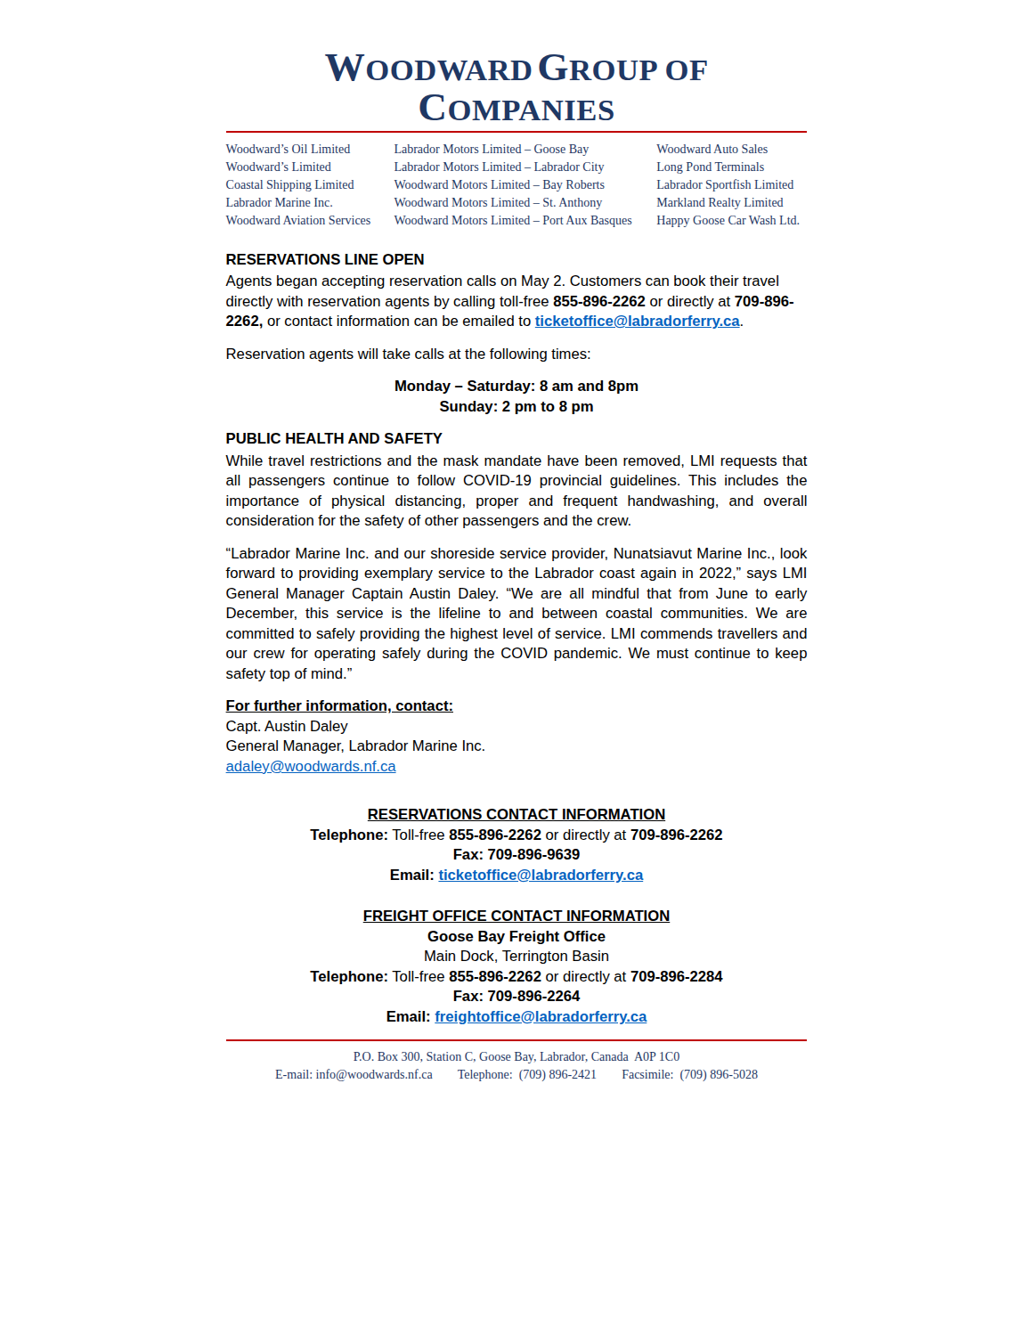WOODWARD GROUP OF COMPANIES
| Woodward’s Oil Limited | Labrador Motors Limited – Goose Bay | Woodward Auto Sales |
| Woodward’s Limited | Labrador Motors Limited – Labrador City | Long Pond Terminals |
| Coastal Shipping Limited | Woodward Motors Limited – Bay Roberts | Labrador Sportfish Limited |
| Labrador Marine Inc. | Woodward Motors Limited – St. Anthony | Markland Realty Limited |
| Woodward Aviation Services | Woodward Motors Limited – Port Aux Basques | Happy Goose Car Wash Ltd. |
RESERVATIONS LINE OPEN
Agents began accepting reservation calls on May 2. Customers can book their travel directly with reservation agents by calling toll-free 855-896-2262 or directly at 709-896-2262, or contact information can be emailed to ticketoffice@labradorferry.ca.
Reservation agents will take calls at the following times:
Monday – Saturday: 8 am and 8pm
Sunday: 2 pm to 8 pm
PUBLIC HEALTH AND SAFETY
While travel restrictions and the mask mandate have been removed, LMI requests that all passengers continue to follow COVID-19 provincial guidelines. This includes the importance of physical distancing, proper and frequent handwashing, and overall consideration for the safety of other passengers and the crew.
“Labrador Marine Inc. and our shoreside service provider, Nunatsiavut Marine Inc., look forward to providing exemplary service to the Labrador coast again in 2022,” says LMI General Manager Captain Austin Daley. “We are all mindful that from June to early December, this service is the lifeline to and between coastal communities. We are committed to safely providing the highest level of service. LMI commends travellers and our crew for operating safely during the COVID pandemic. We must continue to keep safety top of mind.”
For further information, contact:
Capt. Austin Daley
General Manager, Labrador Marine Inc.
adaley@woodwards.nf.ca
RESERVATIONS CONTACT INFORMATION
Telephone: Toll-free 855-896-2262 or directly at 709-896-2262
Fax: 709-896-9639
Email: ticketoffice@labradorferry.ca
FREIGHT OFFICE CONTACT INFORMATION
Goose Bay Freight Office
Main Dock, Terrington Basin
Telephone: Toll-free 855-896-2262 or directly at 709-896-2284
Fax: 709-896-2264
Email: freightoffice@labradorferry.ca
P.O. Box 300, Station C, Goose Bay, Labrador, Canada A0P 1C0
E-mail: info@woodwards.nf.ca Telephone: (709) 896-2421 Facsimile: (709) 896-5028